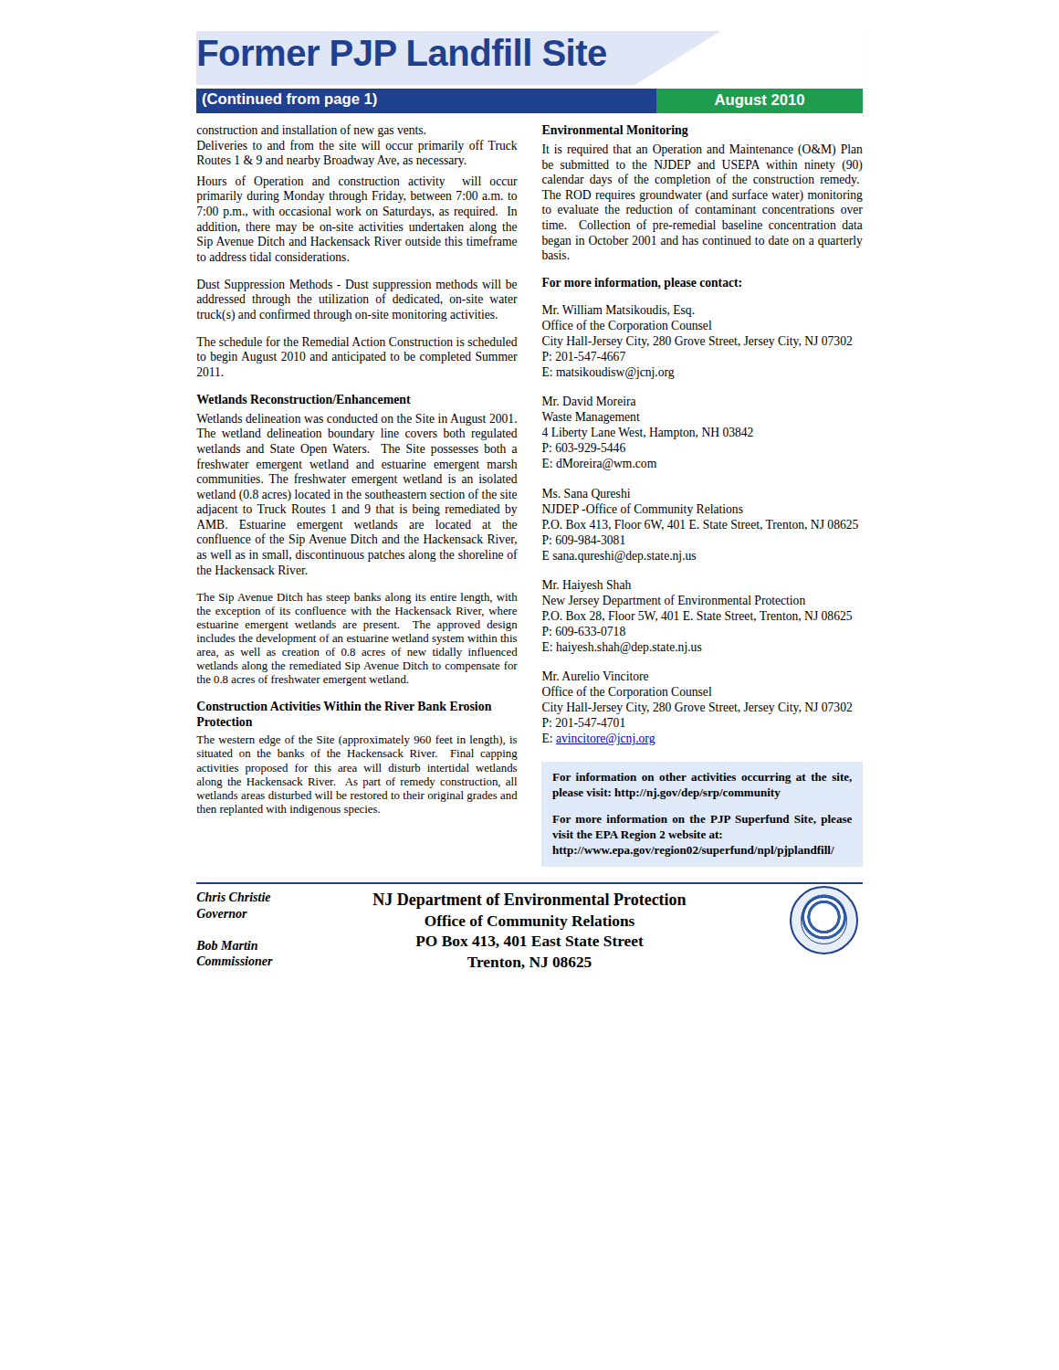Fact Sheet
Former PJP Landfill Site
(Continued from page 1)
August 2010
construction and installation of new gas vents.
Deliveries to and from the site will occur primarily off Truck Routes 1 & 9 and nearby Broadway Ave, as necessary.
Hours of Operation and construction activity will occur primarily during Monday through Friday, between 7:00 a.m. to 7:00 p.m., with occasional work on Saturdays, as required. In addition, there may be on-site activities undertaken along the Sip Avenue Ditch and Hackensack River outside this timeframe to address tidal considerations.
Dust Suppression Methods - Dust suppression methods will be addressed through the utilization of dedicated, on-site water truck(s) and confirmed through on-site monitoring activities.
The schedule for the Remedial Action Construction is scheduled to begin August 2010 and anticipated to be completed Summer 2011.
Wetlands Reconstruction/Enhancement
Wetlands delineation was conducted on the Site in August 2001. The wetland delineation boundary line covers both regulated wetlands and State Open Waters. The Site possesses both a freshwater emergent wetland and estuarine emergent marsh communities. The freshwater emergent wetland is an isolated wetland (0.8 acres) located in the southeastern section of the site adjacent to Truck Routes 1 and 9 that is being remediated by AMB. Estuarine emergent wetlands are located at the confluence of the Sip Avenue Ditch and the Hackensack River, as well as in small, discontinuous patches along the shoreline of the Hackensack River.
The Sip Avenue Ditch has steep banks along its entire length, with the exception of its confluence with the Hackensack River, where estuarine emergent wetlands are present. The approved design includes the development of an estuarine wetland system within this area, as well as creation of 0.8 acres of new tidally influenced wetlands along the remediated Sip Avenue Ditch to compensate for the 0.8 acres of freshwater emergent wetland.
Construction Activities Within the River Bank Erosion Protection
The western edge of the Site (approximately 960 feet in length), is situated on the banks of the Hackensack River. Final capping activities proposed for this area will disturb intertidal wetlands along the Hackensack River. As part of remedy construction, all wetlands areas disturbed will be restored to their original grades and then replanted with indigenous species.
Environmental Monitoring
It is required that an Operation and Maintenance (O&M) Plan be submitted to the NJDEP and USEPA within ninety (90) calendar days of the completion of the construction remedy. The ROD requires groundwater (and surface water) monitoring to evaluate the reduction of contaminant concentrations over time. Collection of pre-remedial baseline concentration data began in October 2001 and has continued to date on a quarterly basis.
For more information, please contact:
Mr. William Matsikoudis, Esq.
Office of the Corporation Counsel
City Hall-Jersey City, 280 Grove Street, Jersey City, NJ 07302
P: 201-547-4667
E: matsikoudisw@jcnj.org
Mr. David Moreira
Waste Management
4 Liberty Lane West, Hampton, NH 03842
P: 603-929-5446
E: dMoreira@wm.com
Ms. Sana Qureshi
NJDEP -Office of Community Relations
P.O. Box 413, Floor 6W, 401 E. State Street, Trenton, NJ 08625
P: 609-984-3081
E sana.qureshi@dep.state.nj.us
Mr. Haiyesh Shah
New Jersey Department of Environmental Protection
P.O. Box 28, Floor 5W, 401 E. State Street, Trenton, NJ 08625
P: 609-633-0718
E: haiyesh.shah@dep.state.nj.us
Mr. Aurelio Vincitore
Office of the Corporation Counsel
City Hall-Jersey City, 280 Grove Street, Jersey City, NJ 07302
P: 201-547-4701
E: avincitore@jcnj.org
For information on other activities occurring at the site, please visit: http://nj.gov/dep/srp/community
For more information on the PJP Superfund Site, please visit the EPA Region 2 website at:
http://www.epa.gov/region02/superfund/npl/pjplandfill/
Chris Christie
Governor
Bob Martin
Commissioner
NJ Department of Environmental Protection
Office of Community Relations
PO Box 413, 401 East State Street
Trenton, NJ 08625